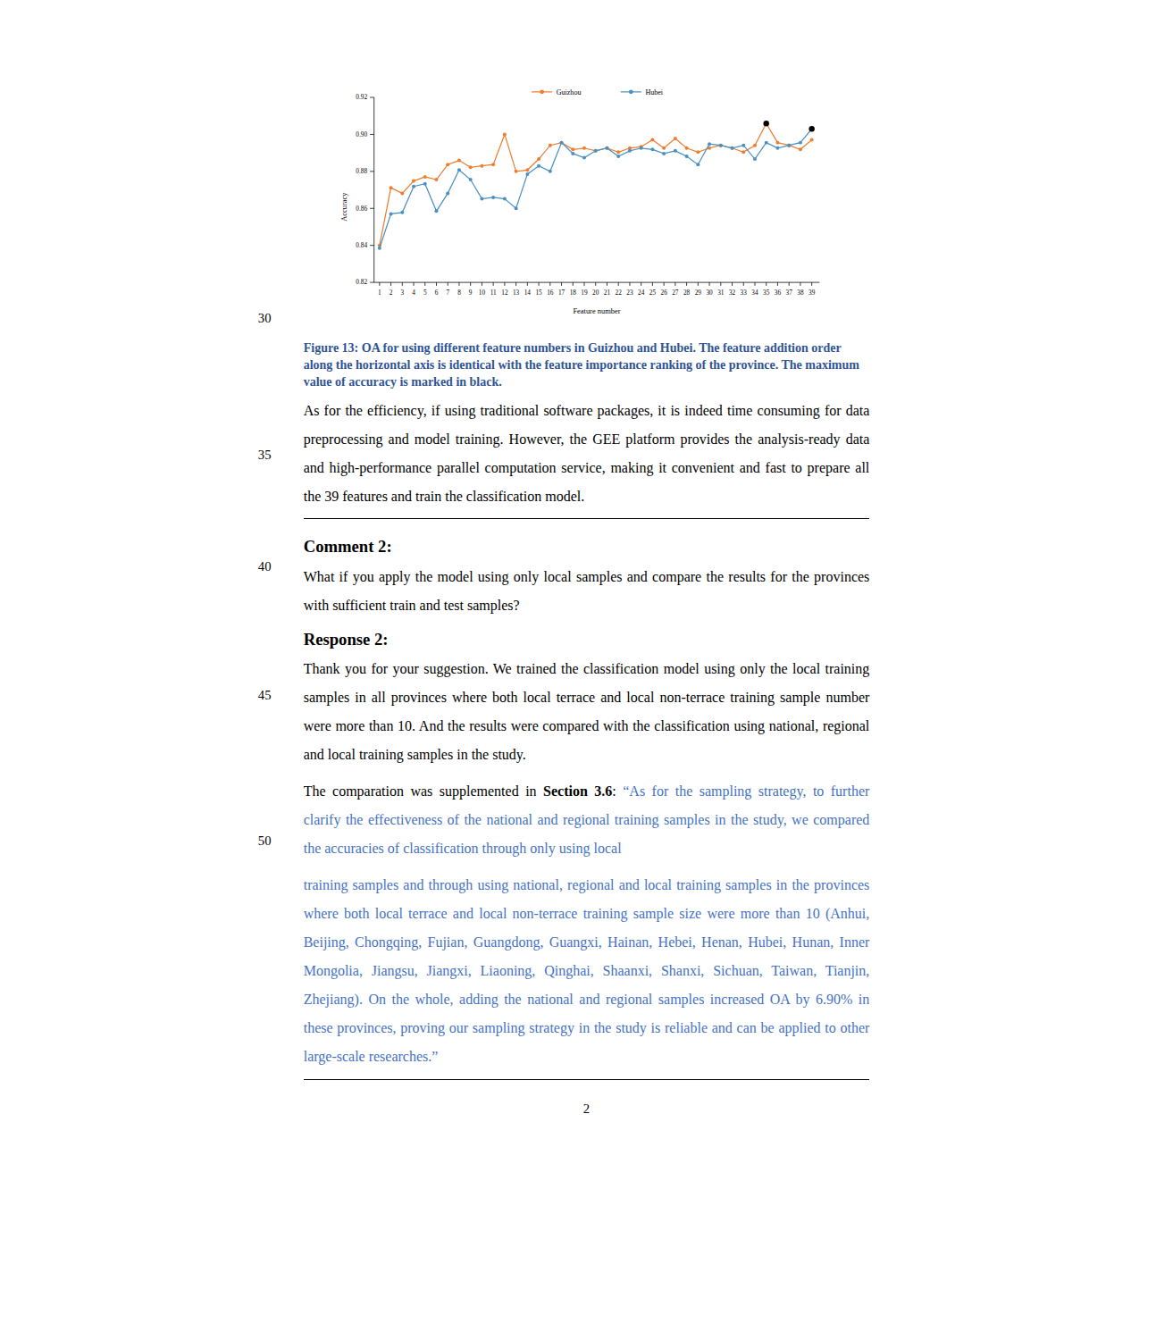Guizhou Hubei 0.82 0.84 0.86 0.88 0.90 0.92 Accuracy 1 2 3 4 5 6 7 8 9 10 11 12 13 14 15 16 17 18 19 20 21 22 23 24 25 26 27 28 29 30 31 32 33 34 35 36 37 38 39 Feature number
Figure 13: OA for using different feature numbers in Guizhou and Hubei. The feature addition order along the horizontal axis is identical with the feature importance ranking of the province. The maximum value of accuracy is marked in black.
30
As for the efficiency, if using traditional software packages, it is indeed time consuming for data preprocessing and model training. However, the GEE platform provides the analysis-ready data and high-performance parallel computation service, making it convenient and fast to prepare all the 39 features and train the classification model.
35
Comment 2:
What if you apply the model using only local samples and compare the results for the provinces with sufficient train and test samples?
Response 2:
40
Thank you for your suggestion. We trained the classification model using only the local training samples in all provinces where both local terrace and local non-terrace training sample number were more than 10. And the results were compared with the classification using national, regional and local training samples in the study.
The comparation was supplemented in Section 3.6: “As for the sampling strategy, to further clarify the effectiveness of the national and regional training samples in the study, we compared the accuracies of classification through only using local
45
training samples and through using national, regional and local training samples in the provinces where both local terrace and local non-terrace training sample size were more than 10 (Anhui, Beijing, Chongqing, Fujian, Guangdong, Guangxi, Hainan, Hebei, Henan, Hubei, Hunan, Inner Mongolia, Jiangsu, Jiangxi, Liaoning, Qinghai, Shaanxi, Shanxi, Sichuan, Taiwan, Tianjin, Zhejiang). On the whole, adding the national and regional samples increased OA by 6.90% in these provinces, proving our sampling strategy in the study is reliable and can be applied to other large-scale researches.”
50
2